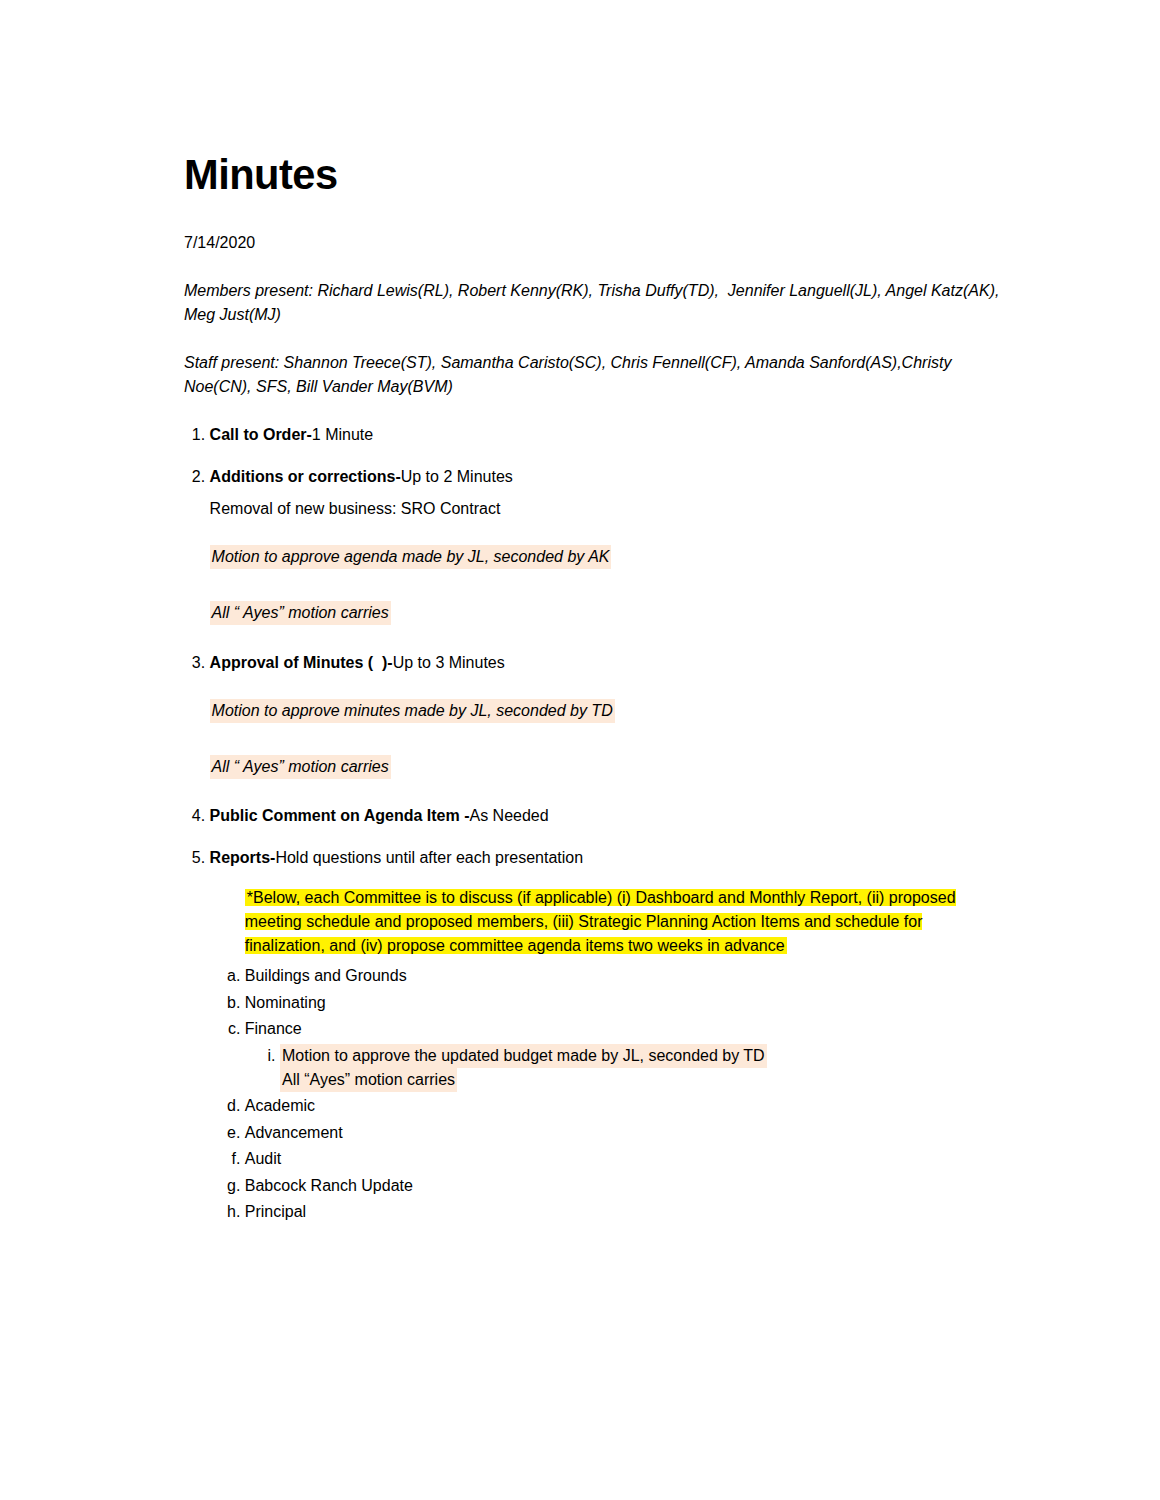Minutes
7/14/2020
Members present: Richard Lewis(RL), Robert Kenny(RK), Trisha Duffy(TD), Jennifer Languell(JL), Angel Katz(AK), Meg Just(MJ)
Staff present: Shannon Treece(ST), Samantha Caristo(SC), Chris Fennell(CF), Amanda Sanford(AS),Christy Noe(CN), SFS, Bill Vander May(BVM)
Call to Order-1 Minute
Additions or corrections-Up to 2 Minutes
Removal of new business: SRO Contract
Motion to approve agenda made by JL, seconded by AK
All “ Ayes” motion carries
Approval of Minutes ( )-Up to 3 Minutes
Motion to approve minutes made by JL, seconded by TD
All “ Ayes” motion carries
Public Comment on Agenda Item -As Needed
Reports-Hold questions until after each presentation
*Below, each Committee is to discuss (if applicable) (i) Dashboard and Monthly Report, (ii) proposed meeting schedule and proposed members, (iii) Strategic Planning Action Items and schedule for finalization, and (iv) propose committee agenda items two weeks in advance
Buildings and Grounds
Nominating
Finance
Motion to approve the updated budget made by JL, seconded by TD
All “Ayes” motion carries
Academic
Advancement
Audit
Babcock Ranch Update
Principal